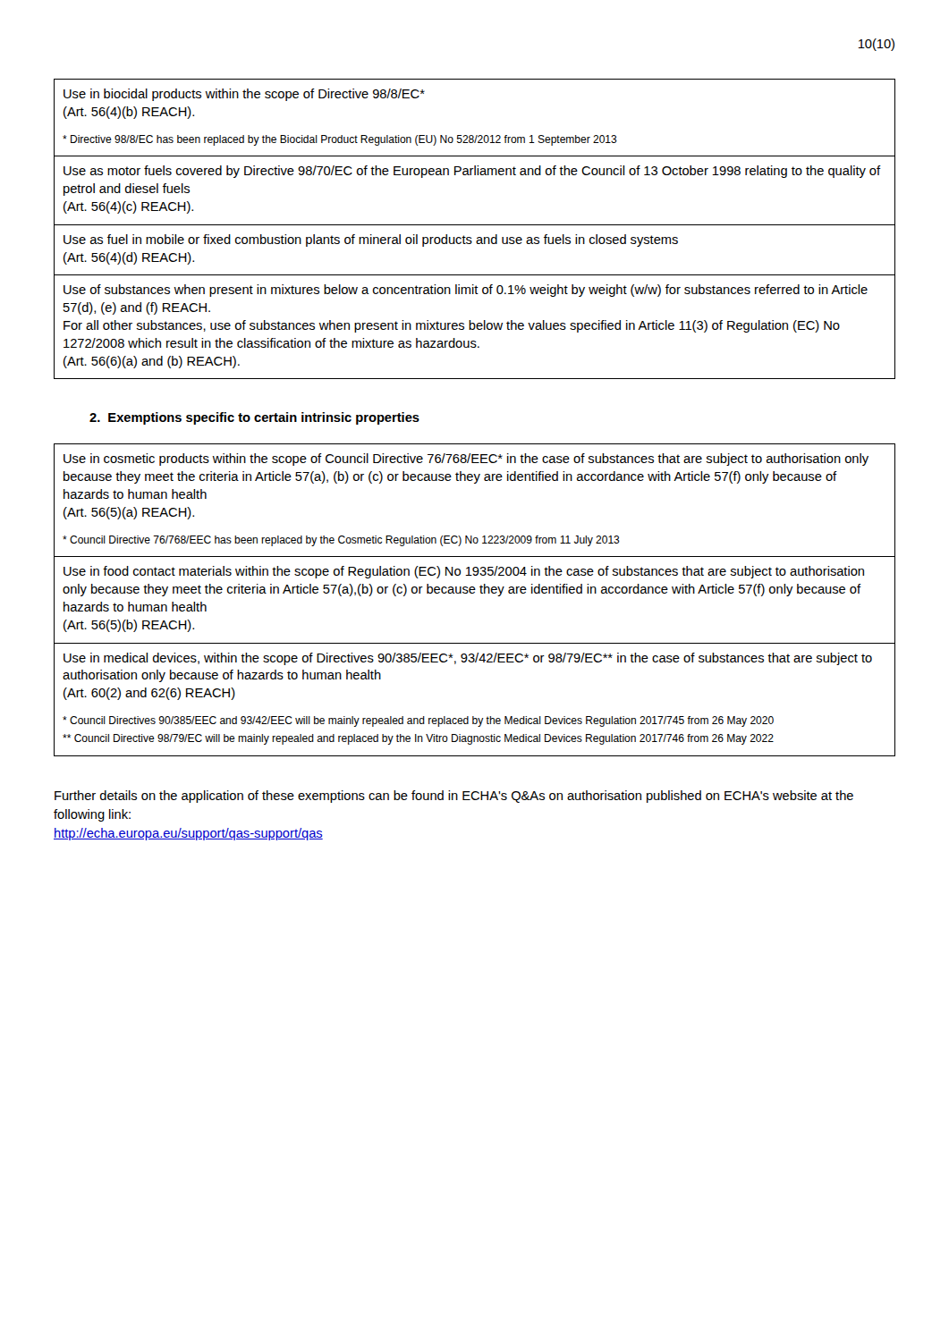10(10)
| Use in biocidal products within the scope of Directive 98/8/EC* (Art. 56(4)(b) REACH). * Directive 98/8/EC has been replaced by the Biocidal Product Regulation (EU) No 528/2012 from 1 September 2013 |
| Use as motor fuels covered by Directive 98/70/EC of the European Parliament and of the Council of 13 October 1998 relating to the quality of petrol and diesel fuels (Art. 56(4)(c) REACH). |
| Use as fuel in mobile or fixed combustion plants of mineral oil products and use as fuels in closed systems (Art. 56(4)(d) REACH). |
| Use of substances when present in mixtures below a concentration limit of 0.1% weight by weight (w/w) for substances referred to in Article 57(d), (e) and (f) REACH. For all other substances, use of substances when present in mixtures below the values specified in Article 11(3) of Regulation (EC) No 1272/2008 which result in the classification of the mixture as hazardous. (Art. 56(6)(a) and (b) REACH). |
2. Exemptions specific to certain intrinsic properties
| Use in cosmetic products within the scope of Council Directive 76/768/EEC* in the case of substances that are subject to authorisation only because they meet the criteria in Article 57(a), (b) or (c) or because they are identified in accordance with Article 57(f) only because of hazards to human health (Art. 56(5)(a) REACH). * Council Directive 76/768/EEC has been replaced by the Cosmetic Regulation (EC) No 1223/2009 from 11 July 2013 |
| Use in food contact materials within the scope of Regulation (EC) No 1935/2004 in the case of substances that are subject to authorisation only because they meet the criteria in Article 57(a),(b) or (c) or because they are identified in accordance with Article 57(f) only because of hazards to human health (Art. 56(5)(b) REACH). |
| Use in medical devices, within the scope of Directives 90/385/EEC*, 93/42/EEC* or 98/79/EC** in the case of substances that are subject to authorisation only because of hazards to human health (Art. 60(2) and 62(6) REACH) * Council Directives 90/385/EEC and 93/42/EEC will be mainly repealed and replaced by the Medical Devices Regulation 2017/745 from 26 May 2020 ** Council Directive 98/79/EC will be mainly repealed and replaced by the In Vitro Diagnostic Medical Devices Regulation 2017/746 from 26 May 2022 |
Further details on the application of these exemptions can be found in ECHA's Q&As on authorisation published on ECHA's website at the following link:
http://echa.europa.eu/support/qas-support/qas